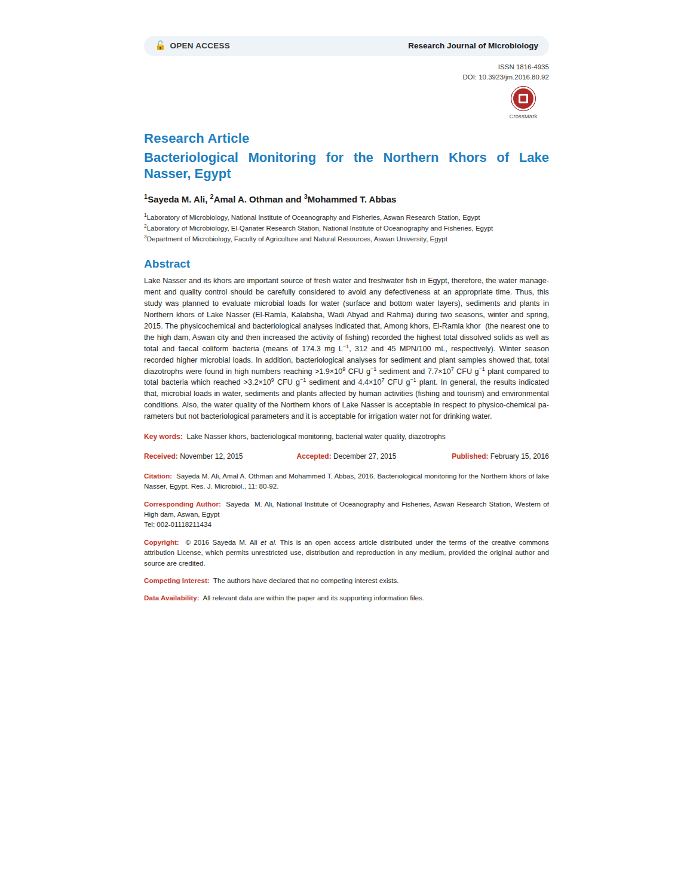🔓OPEN ACCESS
Research Journal of Microbiology
ISSN 1816-4935
DOI: 10.3923/jm.2016.80.92
CrossMark
Research Article
Bacteriological Monitoring for the Northern Khors of Lake Nasser, Egypt
1Sayeda M. Ali, 2Amal A. Othman and 3Mohammed T. Abbas
1Laboratory of Microbiology, National Institute of Oceanography and Fisheries, Aswan Research Station, Egypt
2Laboratory of Microbiology, El-Qanater Research Station, National Institute of Oceanography and Fisheries, Egypt
3Department of Microbiology, Faculty of Agriculture and Natural Resources, Aswan University, Egypt
Abstract
Lake Nasser and its khors are important source of fresh water and freshwater fish in Egypt, therefore, the water management and quality control should be carefully considered to avoid any defectiveness at an appropriate time. Thus, this study was planned to evaluate microbial loads for water (surface and bottom water layers), sediments and plants in Northern khors of Lake Nasser (El-Ramla, Kalabsha, Wadi Abyad and Rahma) during two seasons, winter and spring, 2015. The physicochemical and bacteriological analyses indicated that, Among khors, El-Ramla khor (the nearest one to the high dam, Aswan city and then increased the activity of fishing) recorded the highest total dissolved solids as well as total and faecal coliform bacteria (means of 174.3 mg L−1, 312 and 45 MPN/100 mL, respectively). Winter season recorded higher microbial loads. In addition, bacteriological analyses for sediment and plant samples showed that, total diazotrophs were found in high numbers reaching >1.9×109 CFU g−1 sediment and 7.7×107 CFU g−1 plant compared to total bacteria which reached >3.2×109 CFU g−1 sediment and 4.4×107 CFU g−1 plant. In general, the results indicated that, microbial loads in water, sediments and plants affected by human activities (fishing and tourism) and environmental conditions. Also, the water quality of the Northern khors of Lake Nasser is acceptable in respect to physico-chemical parameters but not bacteriological parameters and it is acceptable for irrigation water not for drinking water.
Key words: Lake Nasser khors, bacteriological monitoring, bacterial water quality, diazotrophs
Received: November 12, 2015
Accepted: December 27, 2015
Published: February 15, 2016
Citation: Sayeda M. Ali, Amal A. Othman and Mohammed T. Abbas, 2016. Bacteriological monitoring for the Northern khors of lake Nasser, Egypt. Res. J. Microbiol., 11: 80-92.
Corresponding Author: Sayeda M. Ali, National Institute of Oceanography and Fisheries, Aswan Research Station, Western of High dam, Aswan, Egypt
Tel: 002-01118211434
Copyright: © 2016 Sayeda M. Ali et al. This is an open access article distributed under the terms of the creative commons attribution License, which permits unrestricted use, distribution and reproduction in any medium, provided the original author and source are credited.
Competing Interest: The authors have declared that no competing interest exists.
Data Availability: All relevant data are within the paper and its supporting information files.